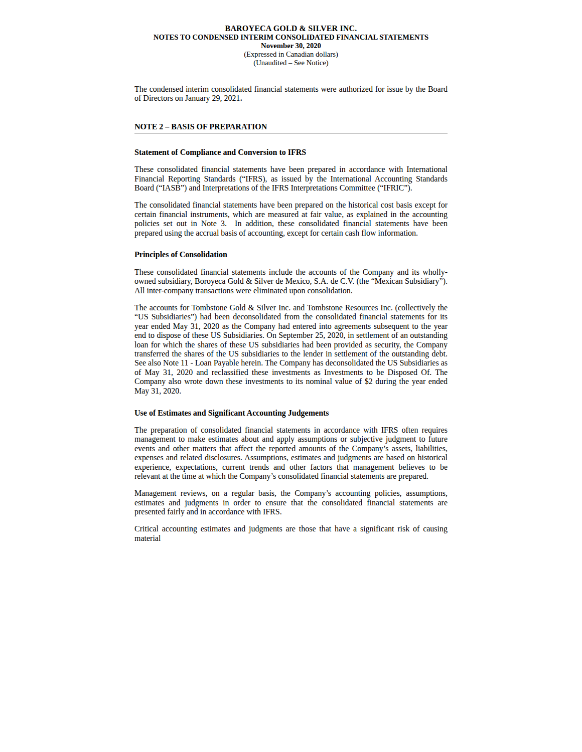BAROYECA GOLD & SILVER INC.
NOTES TO CONDENSED INTERIM CONSOLIDATED FINANCIAL STATEMENTS
November 30, 2020
(Expressed in Canadian dollars)
(Unaudited – See Notice)
The condensed interim consolidated financial statements were authorized for issue by the Board of Directors on January 29, 2021.
NOTE 2 – BASIS OF PREPARATION
Statement of Compliance and Conversion to IFRS
These consolidated financial statements have been prepared in accordance with International Financial Reporting Standards (“IFRS), as issued by the International Accounting Standards Board (“IASB”) and Interpretations of the IFRS Interpretations Committee (“IFRIC”).
The consolidated financial statements have been prepared on the historical cost basis except for certain financial instruments, which are measured at fair value, as explained in the accounting policies set out in Note 3. In addition, these consolidated financial statements have been prepared using the accrual basis of accounting, except for certain cash flow information.
Principles of Consolidation
These consolidated financial statements include the accounts of the Company and its wholly-owned subsidiary, Boroyeca Gold & Silver de Mexico, S.A. de C.V. (the “Mexican Subsidiary”). All inter-company transactions were eliminated upon consolidation.
The accounts for Tombstone Gold & Silver Inc. and Tombstone Resources Inc. (collectively the “US Subsidiaries”) had been deconsolidated from the consolidated financial statements for its year ended May 31, 2020 as the Company had entered into agreements subsequent to the year end to dispose of these US Subsidiaries. On September 25, 2020, in settlement of an outstanding loan for which the shares of these US subsidiaries had been provided as security, the Company transferred the shares of the US subsidiaries to the lender in settlement of the outstanding debt. See also Note 11 - Loan Payable herein. The Company has deconsolidated the US Subsidiaries as of May 31, 2020 and reclassified these investments as Investments to be Disposed Of. The Company also wrote down these investments to its nominal value of $2 during the year ended May 31, 2020.
Use of Estimates and Significant Accounting Judgements
The preparation of consolidated financial statements in accordance with IFRS often requires management to make estimates about and apply assumptions or subjective judgment to future events and other matters that affect the reported amounts of the Company’s assets, liabilities, expenses and related disclosures. Assumptions, estimates and judgments are based on historical experience, expectations, current trends and other factors that management believes to be relevant at the time at which the Company’s consolidated financial statements are prepared.
Management reviews, on a regular basis, the Company’s accounting policies, assumptions, estimates and judgments in order to ensure that the consolidated financial statements are presented fairly and in accordance with IFRS.
Critical accounting estimates and judgments are those that have a significant risk of causing material